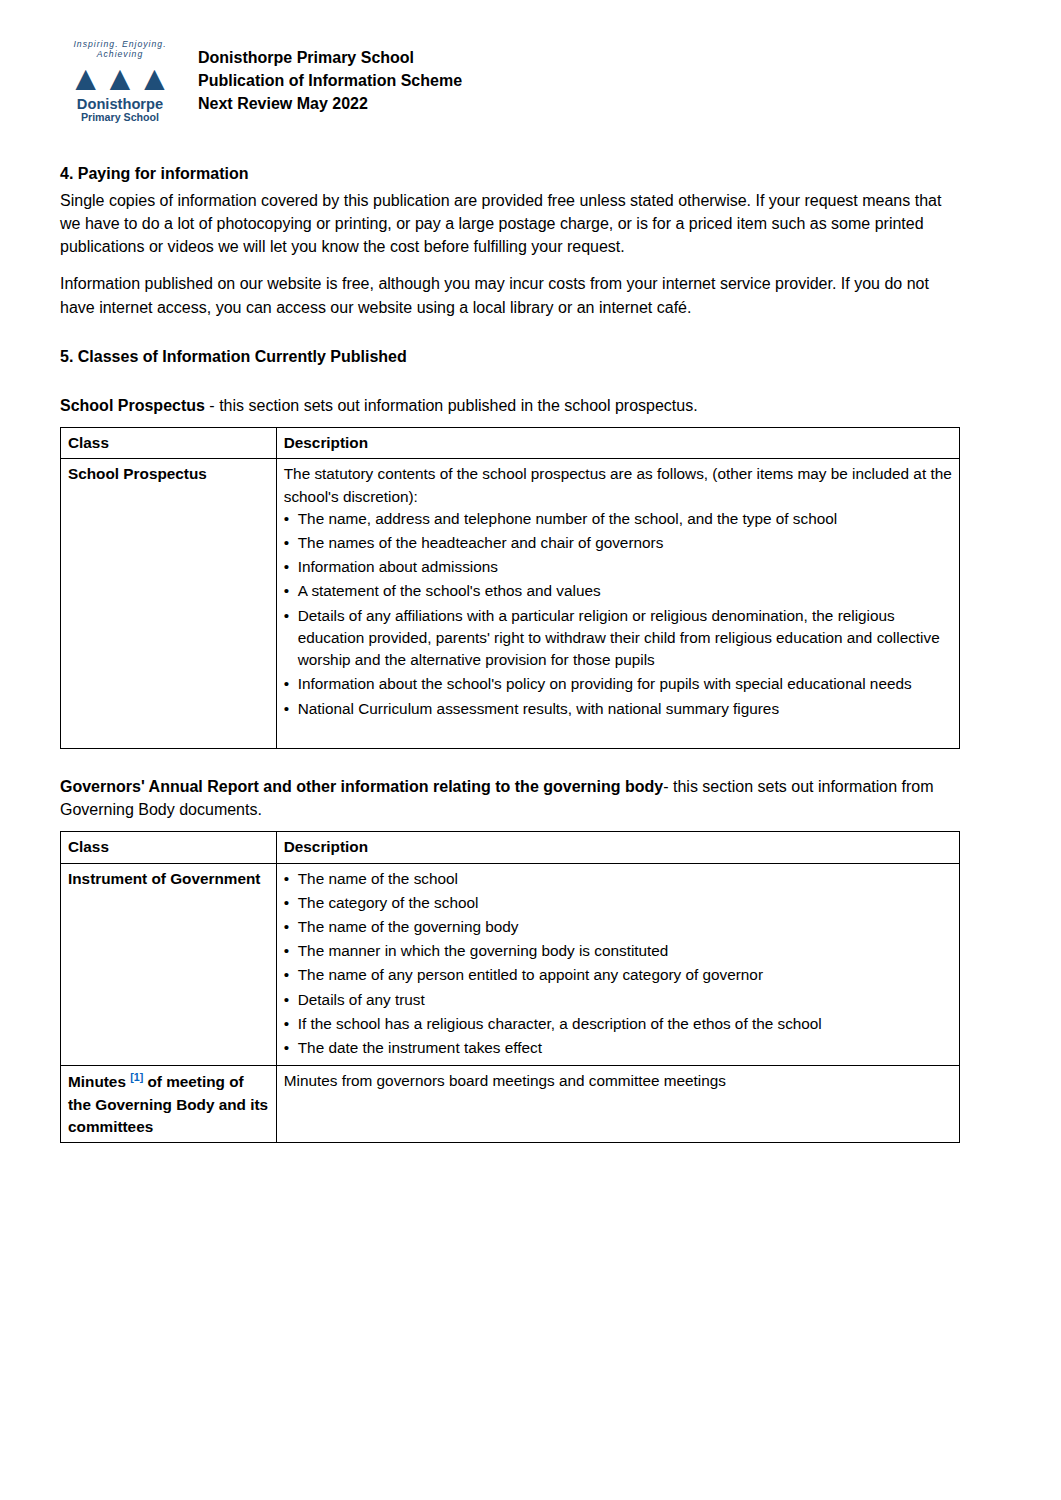Inspiring. Enjoying. Achieving ▲▲▲ Donisthorpe Primary School
Donisthorpe Primary School
Publication of Information Scheme
Next Review May 2022
4. Paying for information
Single copies of information covered by this publication are provided free unless stated otherwise. If your request means that we have to do a lot of photocopying or printing, or pay a large postage charge, or is for a priced item such as some printed publications or videos we will let you know the cost before fulfilling your request.
Information published on our website is free, although you may incur costs from your internet service provider. If you do not have internet access, you can access our website using a local library or an internet café.
5. Classes of Information Currently Published
School Prospectus - this section sets out information published in the school prospectus.
| Class | Description |
| --- | --- |
| School Prospectus | The statutory contents of the school prospectus are as follows, (other items may be included at the school's discretion): The name, address and telephone number of the school, and the type of school The names of the headteacher and chair of governors Information about admissions A statement of the school's ethos and values Details of any affiliations with a particular religion or religious denomination, the religious education provided, parents' right to withdraw their child from religious education and collective worship and the alternative provision for those pupils Information about the school's policy on providing for pupils with special educational needs National Curriculum assessment results, with national summary figures |
Governors' Annual Report and other information relating to the governing body- this section sets out information from Governing Body documents.
| Class | Description |
| --- | --- |
| Instrument of Government | The name of the school The category of the school The name of the governing body The manner in which the governing body is constituted The name of any person entitled to appoint any category of governor Details of any trust If the school has a religious character, a description of the ethos of the school The date the instrument takes effect |
| Minutes [1] of meeting of the Governing Body and its committees | Minutes from governors board meetings and committee meetings |